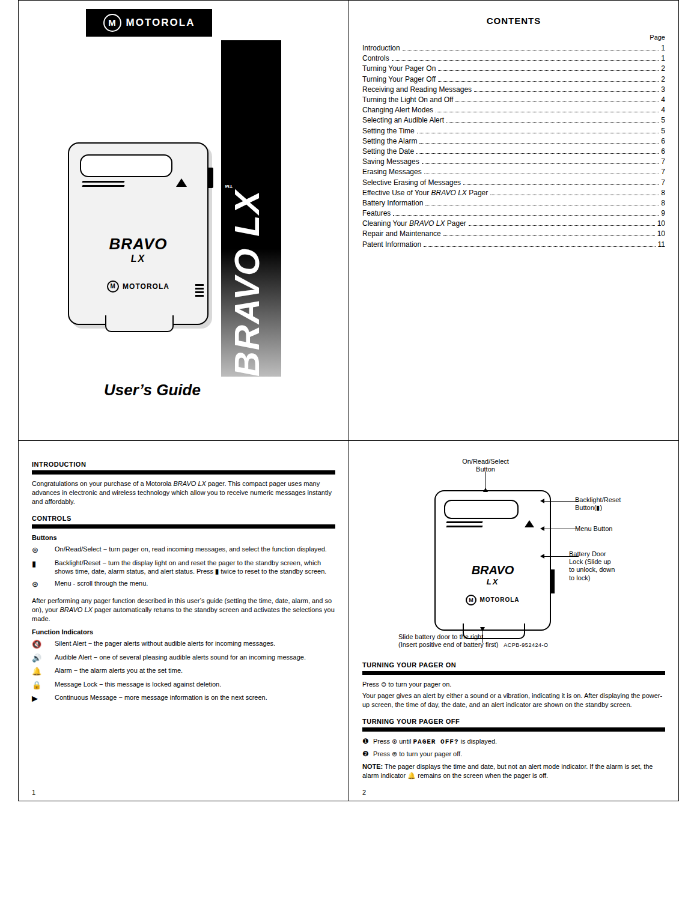M MOTOROLA
BRAVO LX™
BRAVOLX
M MOTOROLA
User’s Guide
CONTENTS
Page
Introduction 1
Controls 1
Turning Your Pager On 2
Turning Your Pager Off 2
Receiving and Reading Messages 3
Turning the Light On and Off 4
Changing Alert Modes 4
Selecting an Audible Alert 5
Setting the Time 5
Setting the Alarm 6
Setting the Date 6
Saving Messages 7
Erasing Messages 7
Selective Erasing of Messages 7
Effective Use of Your BRAVO LX Pager 8
Battery Information 8
Features 9
Cleaning Your BRAVO LX Pager 10
Repair and Maintenance 10
Patent Information 11
INTRODUCTION
Congratulations on your purchase of a Motorola BRAVO LX pager. This compact pager uses many advances in electronic and wireless technology which allow you to receive numeric messages instantly and affordably.
CONTROLS
Buttons
| ⊜ | On/Read/Select − turn pager on, read incoming messages, and select the function displayed. |
| ▮ | Backlight/Reset − turn the display light on and reset the pager to the standby screen, which shows time, date, alarm status, and alert status. Press ▮ twice to reset to the standby screen. |
| ⊛ | Menu - scroll through the menu. |
After performing any pager function described in this user’s guide (setting the time, date, alarm, and so on), your BRAVO LX pager automatically returns to the standby screen and activates the selections you made.
Function Indicators
| 🔇 | Silent Alert − the pager alerts without audible alerts for incoming messages. |
| 🔊 | Audible Alert − one of several pleasing audible alerts sound for an incoming message. |
| 🔔 | Alarm − the alarm alerts you at the set time. |
| 🔒 | Message Lock − this message is locked against deletion. |
| ▶ | Continuous Message − more message information is on the next screen. |
1
On/Read/Select
Button
BRAVOLX
M MOTOROLA
Backlight/Reset
Button(▮)
Menu Button
Battery Door
Lock (Slide up
to unlock, down
to lock)
Slide battery door to the right
(Insert positive end of battery first) ACPB-952424-O
TURNING YOUR PAGER ON
Press ⊜ to turn your pager on.
Your pager gives an alert by either a sound or a vibration, indicating it is on. After displaying the power-up screen, the time of day, the date, and an alert indicator are shown on the standby screen.
TURNING YOUR PAGER OFF
❶ Press ⊛ until PAGER OFF? is displayed.
❷ Press ⊜ to turn your pager off.
NOTE: The pager displays the time and date, but not an alert mode indicator. If the alarm is set, the alarm indicator 🔔 remains on the screen when the pager is off.
2